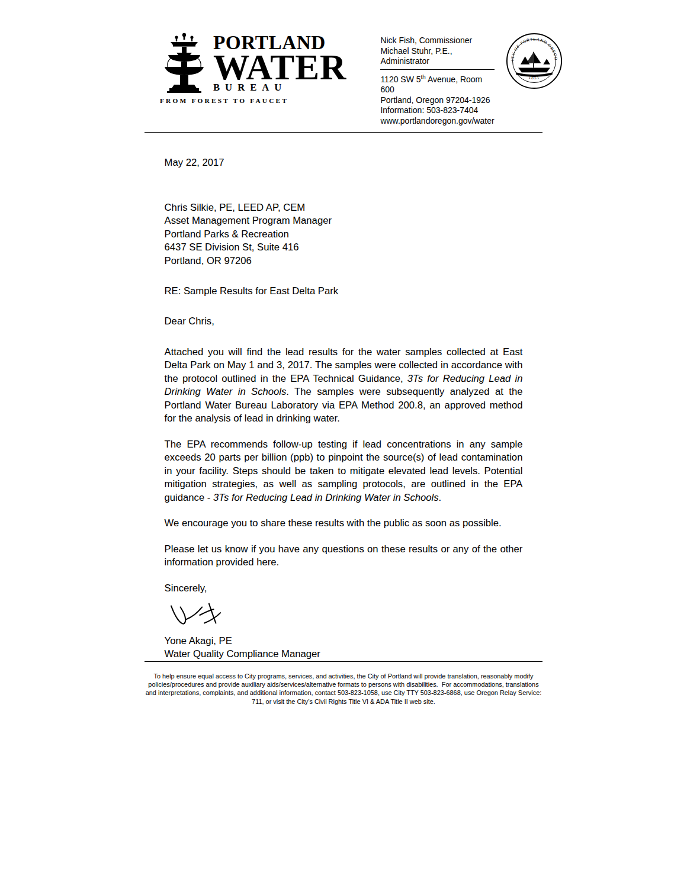PORTLAND
WATER
BUREAU
FROM FOREST TO FAUCET
Nick Fish, Commissioner
Michael Stuhr, P.E., Administrator
1120 SW 5th Avenue, Room 600
Portland, Oregon 97204-1926
Information: 503-823-7404
www.portlandoregon.gov/water
CITY OF PORTLAND OREGON 1851
May 22, 2017
Chris Silkie, PE, LEED AP, CEM
Asset Management Program Manager
Portland Parks & Recreation
6437 SE Division St, Suite 416
Portland, OR 97206
RE: Sample Results for East Delta Park
Dear Chris,
Attached you will find the lead results for the water samples collected at East Delta Park on May 1 and 3, 2017. The samples were collected in accordance with the protocol outlined in the EPA Technical Guidance, 3Ts for Reducing Lead in Drinking Water in Schools. The samples were subsequently analyzed at the Portland Water Bureau Laboratory via EPA Method 200.8, an approved method for the analysis of lead in drinking water.
The EPA recommends follow-up testing if lead concentrations in any sample exceeds 20 parts per billion (ppb) to pinpoint the source(s) of lead contamination in your facility. Steps should be taken to mitigate elevated lead levels. Potential mitigation strategies, as well as sampling protocols, are outlined in the EPA guidance - 3Ts for Reducing Lead in Drinking Water in Schools.
We encourage you to share these results with the public as soon as possible.
Please let us know if you have any questions on these results or any of the other information provided here.
Sincerely,
Yone Akagi, PE
Water Quality Compliance Manager
To help ensure equal access to City programs, services, and activities, the City of Portland will provide translation, reasonably modify policies/procedures and provide auxiliary aids/services/alternative formats to persons with disabilities. For accommodations, translations and interpretations, complaints, and additional information, contact 503-823-1058, use City TTY 503-823-6868, use Oregon Relay Service: 711, or visit the City’s Civil Rights Title VI & ADA Title II web site.